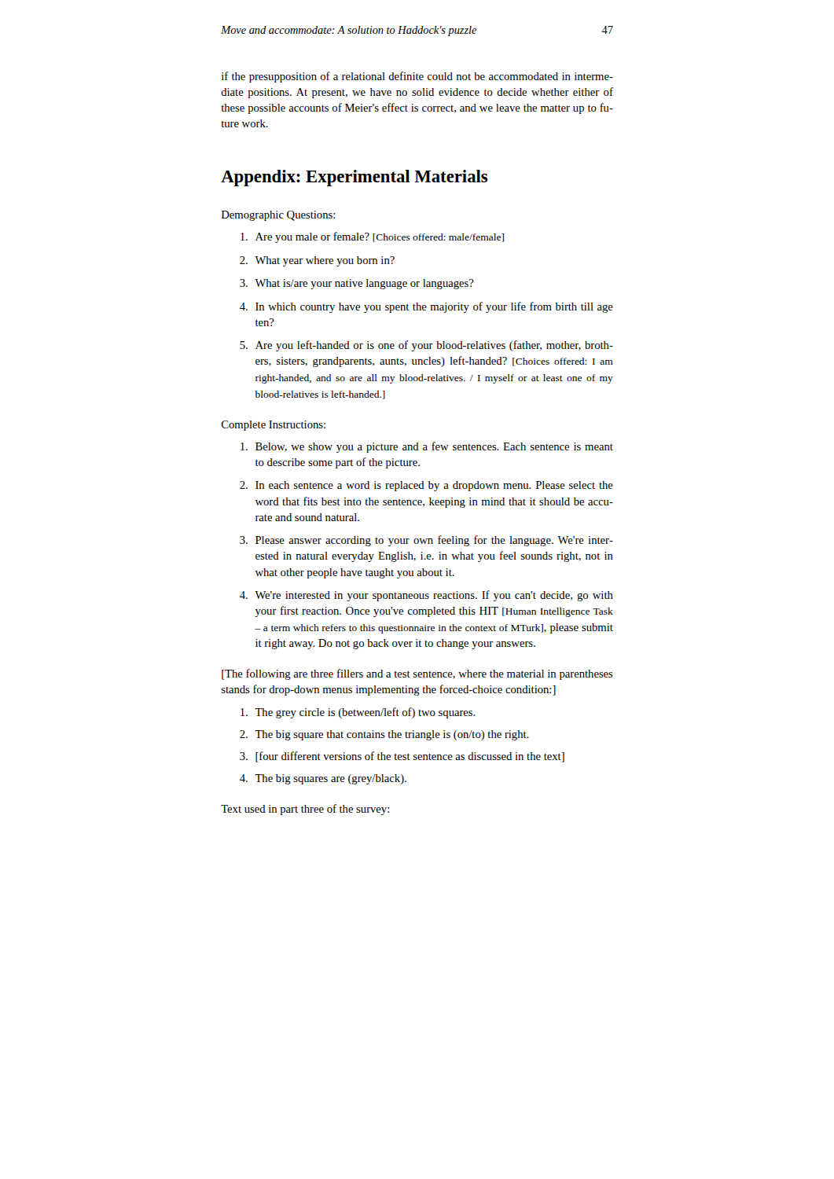Move and accommodate: A solution to Haddock's puzzle 47
if the presupposition of a relational definite could not be accommodated in intermediate positions. At present, we have no solid evidence to decide whether either of these possible accounts of Meier's effect is correct, and we leave the matter up to future work.
Appendix: Experimental Materials
Demographic Questions:
Are you male or female? [Choices offered: male/female]
What year where you born in?
What is/are your native language or languages?
In which country have you spent the majority of your life from birth till age ten?
Are you left-handed or is one of your blood-relatives (father, mother, brothers, sisters, grandparents, aunts, uncles) left-handed? [Choices offered: I am right-handed, and so are all my blood-relatives. / I myself or at least one of my blood-relatives is left-handed.]
Complete Instructions:
Below, we show you a picture and a few sentences. Each sentence is meant to describe some part of the picture.
In each sentence a word is replaced by a dropdown menu. Please select the word that fits best into the sentence, keeping in mind that it should be accurate and sound natural.
Please answer according to your own feeling for the language. We're interested in natural everyday English, i.e. in what you feel sounds right, not in what other people have taught you about it.
We're interested in your spontaneous reactions. If you can't decide, go with your first reaction. Once you've completed this HIT [Human Intelligence Task – a term which refers to this questionnaire in the context of MTurk], please submit it right away. Do not go back over it to change your answers.
[The following are three fillers and a test sentence, where the material in parentheses stands for drop-down menus implementing the forced-choice condition:]
The grey circle is (between/left of) two squares.
The big square that contains the triangle is (on/to) the right.
[four different versions of the test sentence as discussed in the text]
The big squares are (grey/black).
Text used in part three of the survey: